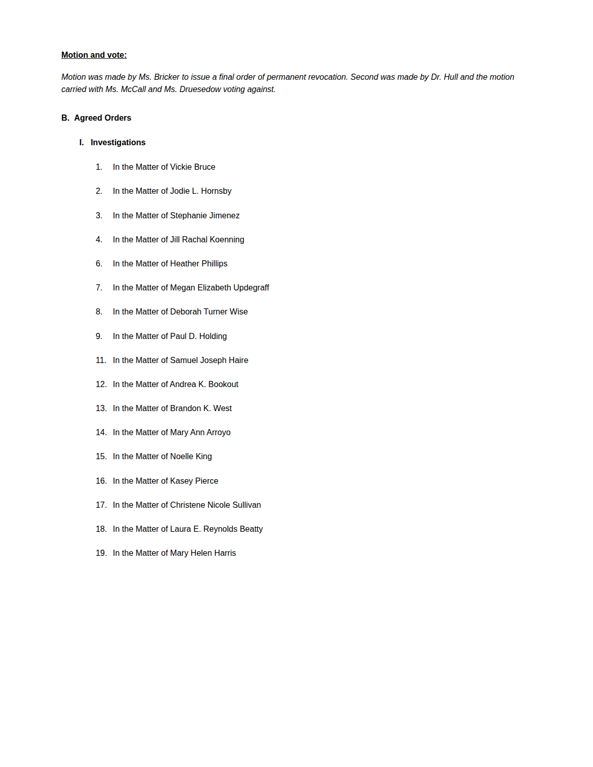Motion and vote:
Motion was made by Ms. Bricker to issue a final order of permanent revocation. Second was made by Dr. Hull and the motion carried with Ms. McCall and Ms. Druesedow voting against.
B. Agreed Orders
I. Investigations
1. In the Matter of Vickie Bruce
2. In the Matter of Jodie L. Hornsby
3. In the Matter of Stephanie Jimenez
4. In the Matter of Jill Rachal Koenning
6. In the Matter of Heather Phillips
7. In the Matter of Megan Elizabeth Updegraff
8. In the Matter of Deborah Turner Wise
9. In the Matter of Paul D. Holding
11. In the Matter of Samuel Joseph Haire
12. In the Matter of Andrea K. Bookout
13. In the Matter of Brandon K. West
14. In the Matter of Mary Ann Arroyo
15. In the Matter of Noelle King
16. In the Matter of Kasey Pierce
17. In the Matter of Christene Nicole Sullivan
18. In the Matter of Laura E. Reynolds Beatty
19. In the Matter of Mary Helen Harris